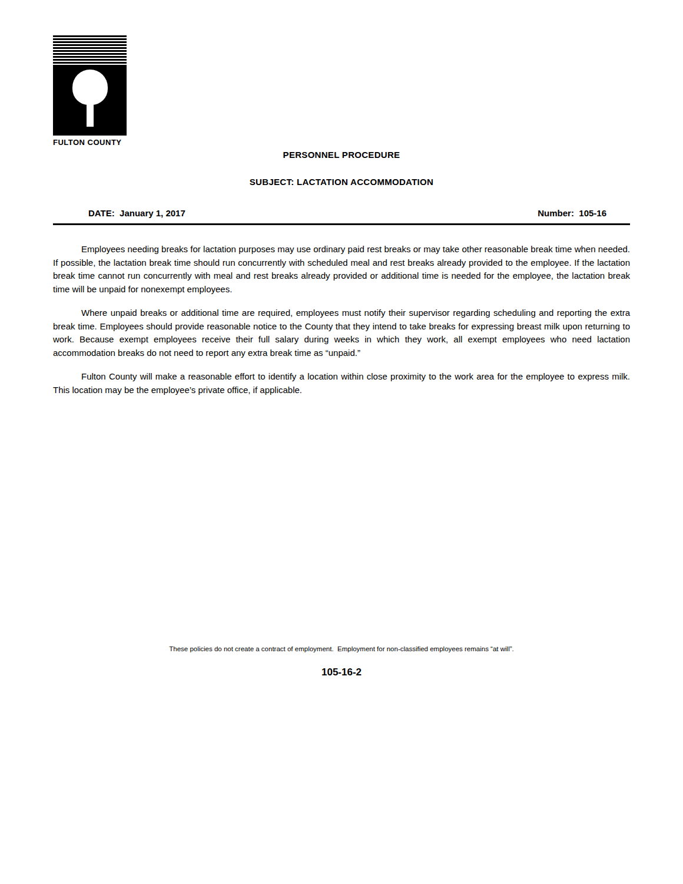FULTON COUNTY
PERSONNEL PROCEDURE
SUBJECT: LACTATION ACCOMMODATION
DATE: January 1, 2017 Number: 105-16
Employees needing breaks for lactation purposes may use ordinary paid rest breaks or may take other reasonable break time when needed. If possible, the lactation break time should run concurrently with scheduled meal and rest breaks already provided to the employee. If the lactation break time cannot run concurrently with meal and rest breaks already provided or additional time is needed for the employee, the lactation break time will be unpaid for nonexempt employees.
Where unpaid breaks or additional time are required, employees must notify their supervisor regarding scheduling and reporting the extra break time. Employees should provide reasonable notice to the County that they intend to take breaks for expressing breast milk upon returning to work. Because exempt employees receive their full salary during weeks in which they work, all exempt employees who need lactation accommodation breaks do not need to report any extra break time as “unpaid.”
Fulton County will make a reasonable effort to identify a location within close proximity to the work area for the employee to express milk. This location may be the employee’s private office, if applicable.
These policies do not create a contract of employment. Employment for non-classified employees remains “at will”.
105-16-2